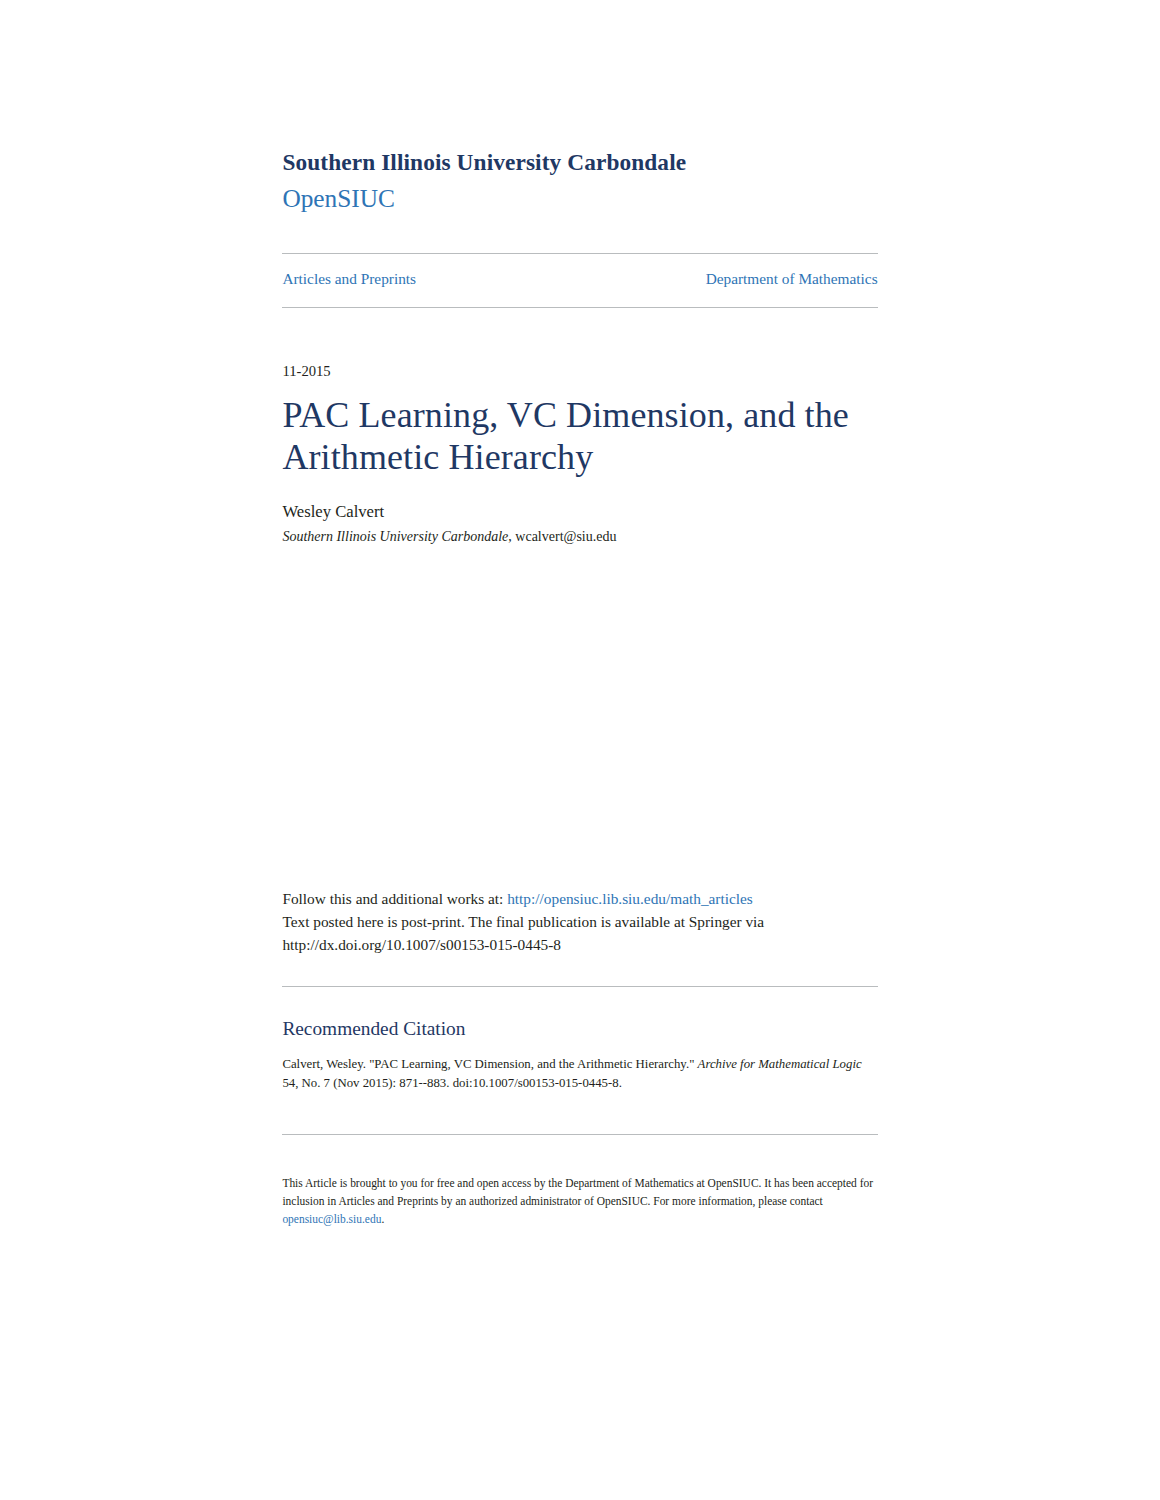Southern Illinois University Carbondale
OpenSIUC
Articles and Preprints Department of Mathematics
11-2015
PAC Learning, VC Dimension, and the Arithmetic Hierarchy
Wesley Calvert
Southern Illinois University Carbondale, wcalvert@siu.edu
Follow this and additional works at: http://opensiuc.lib.siu.edu/math_articles
Text posted here is post-print. The final publication is available at Springer via http://dx.doi.org/10.1007/s00153-015-0445-8
Recommended Citation
Calvert, Wesley. "PAC Learning, VC Dimension, and the Arithmetic Hierarchy." Archive for Mathematical Logic 54, No. 7 (Nov 2015): 871--883. doi:10.1007/s00153-015-0445-8.
This Article is brought to you for free and open access by the Department of Mathematics at OpenSIUC. It has been accepted for inclusion in Articles and Preprints by an authorized administrator of OpenSIUC. For more information, please contact opensiuc@lib.siu.edu.